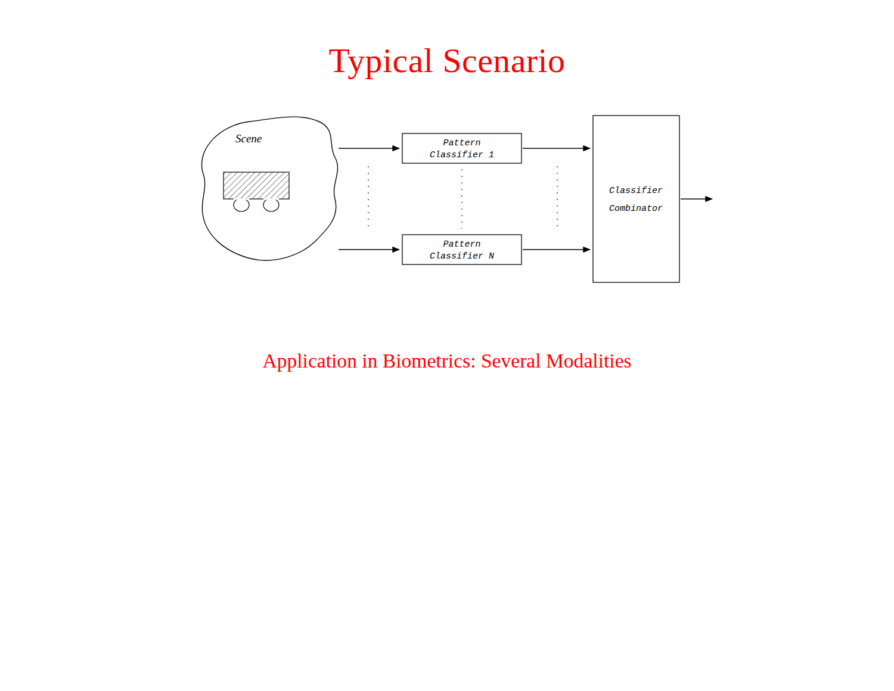Typical Scenario
Scene Pattern Classifier 1 Pattern Classifier N Classifier Combinator
Application in Biometrics: Several Modalities